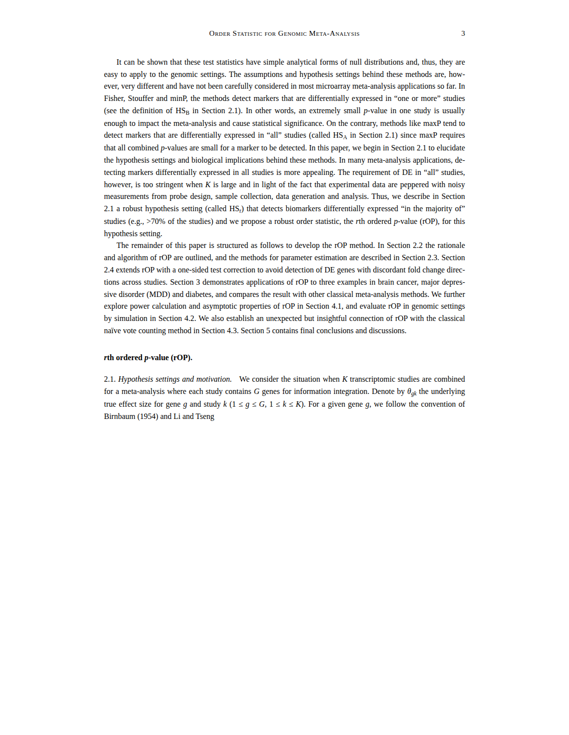Order Statistic for Genomic Meta-Analysis 3
It can be shown that these test statistics have simple analytical forms of null distributions and, thus, they are easy to apply to the genomic settings. The assumptions and hypothesis settings behind these methods are, however, very different and have not been carefully considered in most microarray meta-analysis applications so far. In Fisher, Stouffer and minP, the methods detect markers that are differentially expressed in “one or more” studies (see the definition of HSB in Section 2.1). In other words, an extremely small p-value in one study is usually enough to impact the meta-analysis and cause statistical significance. On the contrary, methods like maxP tend to detect markers that are differentially expressed in “all” studies (called HSA in Section 2.1) since maxP requires that all combined p-values are small for a marker to be detected. In this paper, we begin in Section 2.1 to elucidate the hypothesis settings and biological implications behind these methods. In many meta-analysis applications, detecting markers differentially expressed in all studies is more appealing. The requirement of DE in “all” studies, however, is too stringent when K is large and in light of the fact that experimental data are peppered with noisy measurements from probe design, sample collection, data generation and analysis. Thus, we describe in Section 2.1 a robust hypothesis setting (called HSr) that detects biomarkers differentially expressed “in the majority of” studies (e.g., >70% of the studies) and we propose a robust order statistic, the rth ordered p-value (rOP), for this hypothesis setting.
The remainder of this paper is structured as follows to develop the rOP method. In Section 2.2 the rationale and algorithm of rOP are outlined, and the methods for parameter estimation are described in Section 2.3. Section 2.4 extends rOP with a one-sided test correction to avoid detection of DE genes with discordant fold change directions across studies. Section 3 demonstrates applications of rOP to three examples in brain cancer, major depressive disorder (MDD) and diabetes, and compares the result with other classical meta-analysis methods. We further explore power calculation and asymptotic properties of rOP in Section 4.1, and evaluate rOP in genomic settings by simulation in Section 4.2. We also establish an unexpected but insightful connection of rOP with the classical naïve vote counting method in Section 4.3. Section 5 contains final conclusions and discussions.
rth ordered p-value (rOP).
2.1. Hypothesis settings and motivation.
We consider the situation when K transcriptomic studies are combined for a meta-analysis where each study contains G genes for information integration. Denote by θgk the underlying true effect size for gene g and study k (1 ≤ g ≤ G, 1 ≤ k ≤ K). For a given gene g, we follow the convention of Birnbaum (1954) and Li and Tseng